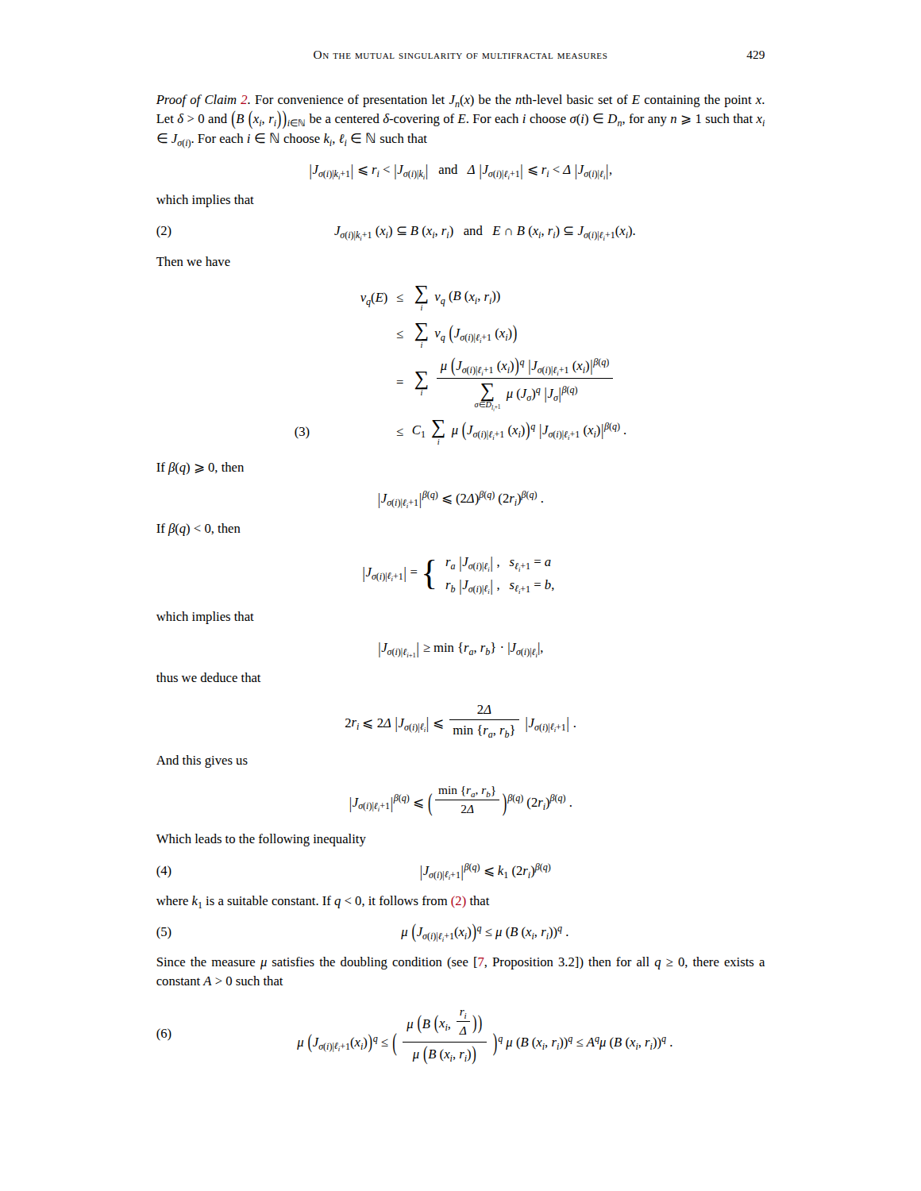On the mutual singularity of multifractal measures 429
Proof of Claim 2. For convenience of presentation let Jn(x) be the nth-level basic set of E containing the point x. Let δ > 0 and (B (xi, ri))i∈ℕ be a centered δ-covering of E. For each i choose σ(i) ∈ Dn, for any n ⩾ 1 such that xi ∈ Jσ(i). For each i ∈ ℕ choose ki, ℓi ∈ ℕ such that
|Jσ(i)|ki+1| ⩽ ri < |Jσ(i)|ki| and Δ |Jσ(i)|ℓi+1| ⩽ ri < Δ |Jσ(i)|ℓi|,
which implies that
(2) Jσ(i)|ki+1 (xi) ⊆ B (xi, ri) and E ∩ B (xi, ri) ⊆ Jσ(i)|ℓi+1(xi).
Then we have
| | ν q ( E ) | ≤ | ∑ i ν q ( B ( x i , r i )) |
| | | ≤ | ∑ i ν q ( J σ ( i )/ ℓ i +1 ( x i ) ) |
| | | = | ∑ i μ ( J σ ( i )/ ℓ i +1 ( x i ) ) q / J σ ( i )/ ℓ i +1 ( x i ) / β ( q ) ∑ σ ∈ D l i +1 μ ( J σ ) q / J σ / β ( q ) |
| (3) | | ≤ | C 1 ∑ i μ ( J σ ( i )/ ℓ i +1 ( x i ) ) q / J σ ( i )/ ℓ i +1 ( x i ) / β ( q ) . |
If β(q) ⩾ 0, then
|Jσ(i)|ℓi+1|β(q) ⩽ (2Δ)β(q) (2ri)β(q) .
If β(q) < 0, then
|Jσ(i)|ℓi+1| = {
| r a / J σ ( i )/ ℓ i / , | s ℓ i +1 = a |
| r b / J σ ( i )/ ℓ i / , | s ℓ i +1 = b , |
which implies that
|Jσ(i)|ℓi+1| ≥ min {ra, rb} · |Jσ(i)|ℓi|,
thus we deduce that
2ri ⩽ 2Δ |Jσ(i)|ℓi| ⩽ 2Δ min {ra, rb} |Jσ(i)|ℓi+1| .
And this gives us
|Jσ(i)|ℓi+1|β(q) ⩽ (min {ra, rb}2Δ)β(q) (2ri)β(q) .
Which leads to the following inequality
(4) |Jσ(i)|ℓi+1|β(q) ⩽ k1 (2ri)β(q)
where k1 is a suitable constant. If q < 0, it follows from (2) that
(5) μ (Jσ(i)|ℓi+1(xi))q ≤ μ (B (xi, ri))q .
Since the measure μ satisfies the doubling condition (see [7, Proposition 3.2]) then for all q ≥ 0, there exists a constant A > 0 such that
(6) μ (Jσ(i)|ℓi+1(xi))q ≤ ( μ (B (xi, ri Δ)) μ (B (xi, ri)) )q μ (B (xi, ri))q ≤ Aqμ (B (xi, ri))q .